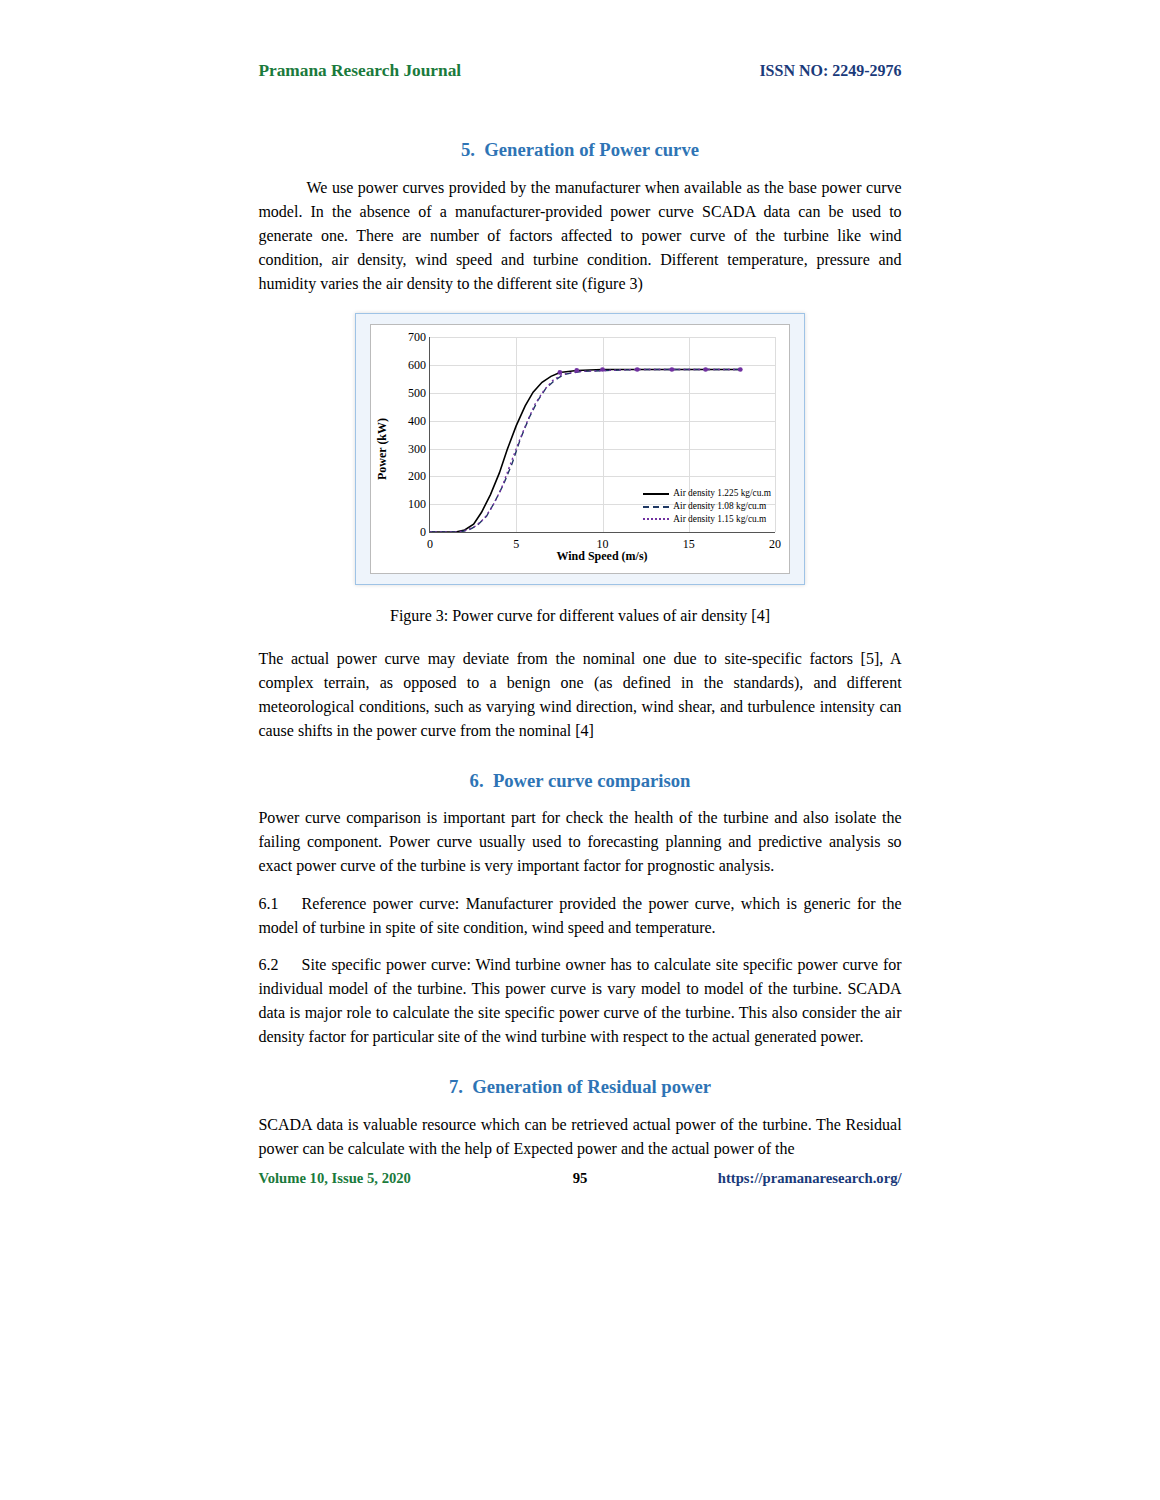Pramana Research Journal ISSN NO: 2249-2976
5. Generation of Power curve
We use power curves provided by the manufacturer when available as the base power curve model. In the absence of a manufacturer-provided power curve SCADA data can be used to generate one. There are number of factors affected to power curve of the turbine like wind condition, air density, wind speed and turbine condition. Different temperature, pressure and humidity varies the air density to the different site (figure 3)
Power (kW)
700
600
500
400
300
200
100
0
0
5
10
15
20
Air density 1.225 kg/cu.m
Air density 1.08 kg/cu.m
Air density 1.15 kg/cu.m
Wind Speed (m/s)
Figure 3: Power curve for different values of air density [4]
The actual power curve may deviate from the nominal one due to site-specific factors [5], A complex terrain, as opposed to a benign one (as defined in the standards), and different meteorological conditions, such as varying wind direction, wind shear, and turbulence intensity can cause shifts in the power curve from the nominal [4]
6. Power curve comparison
Power curve comparison is important part for check the health of the turbine and also isolate the failing component. Power curve usually used to forecasting planning and predictive analysis so exact power curve of the turbine is very important factor for prognostic analysis.
6.1 Reference power curve: Manufacturer provided the power curve, which is generic for the model of turbine in spite of site condition, wind speed and temperature.
6.2 Site specific power curve: Wind turbine owner has to calculate site specific power curve for individual model of the turbine. This power curve is vary model to model of the turbine. SCADA data is major role to calculate the site specific power curve of the turbine. This also consider the air density factor for particular site of the wind turbine with respect to the actual generated power.
7. Generation of Residual power
SCADA data is valuable resource which can be retrieved actual power of the turbine. The Residual power can be calculate with the help of Expected power and the actual power of the
Volume 10, Issue 5, 2020 95 https://pramanaresearch.org/